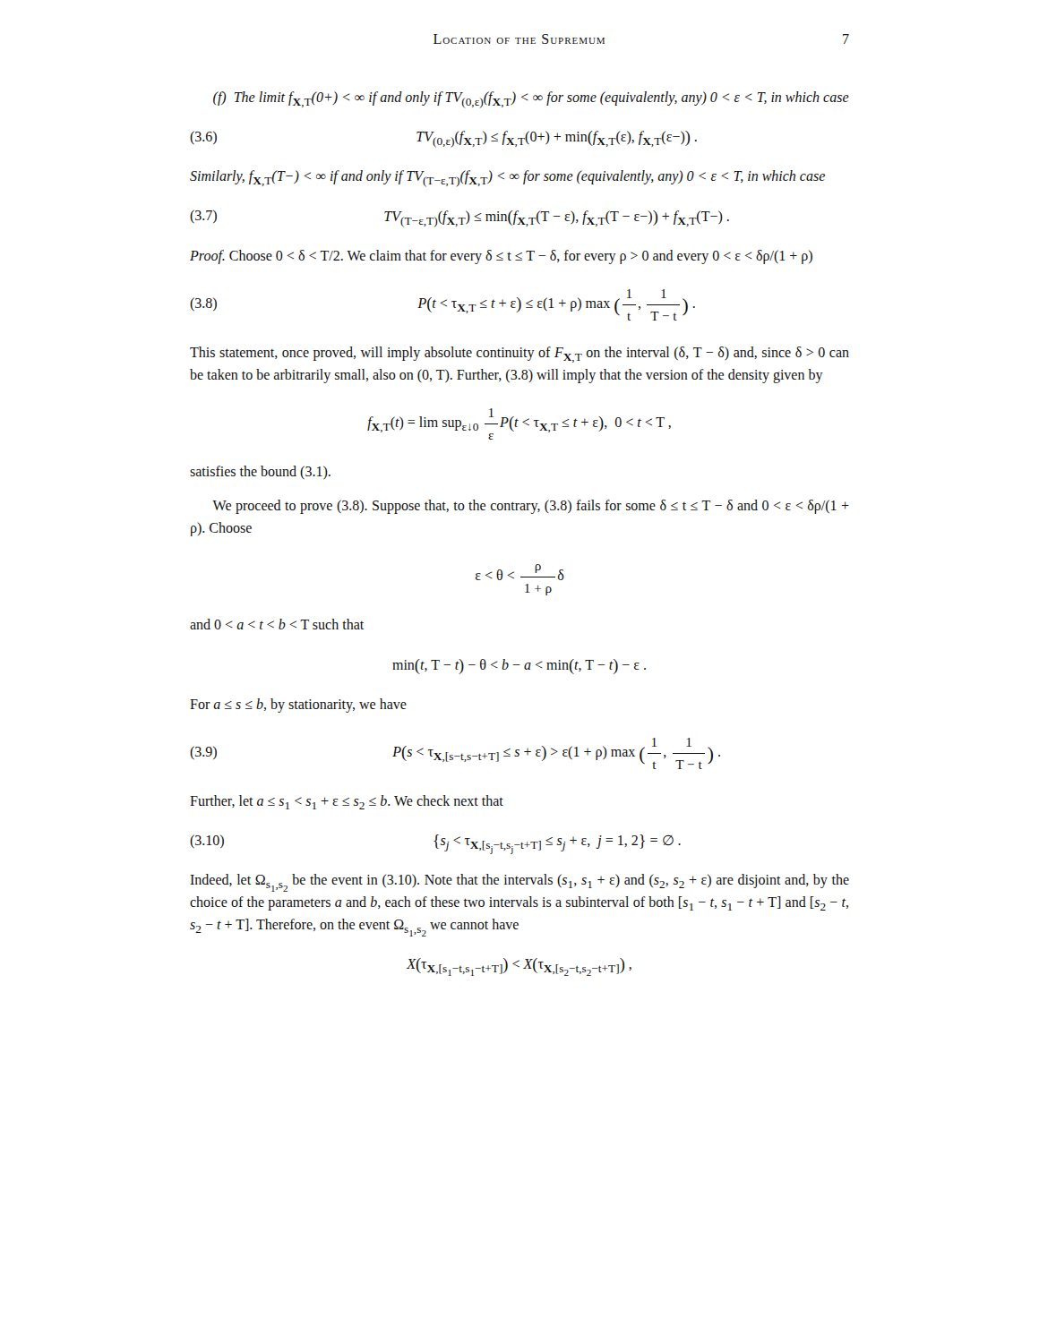7 Location of the Supremum 7
(f) The limit fX,T(0+) < ∞ if and only if TV(0,ε)(fX,T) < ∞ for some (equivalently, any) 0 < ε < T, in which case
(3.6) TV(0,ε)(fX,T) ≤ fX,T(0+) + min(fX,T(ε), fX,T(ε−)) .
Similarly, fX,T(T−) < ∞ if and only if TV(T−ε,T)(fX,T) < ∞ for some (equivalently, any) 0 < ε < T, in which case
(3.7) TV(T−ε,T)(fX,T) ≤ min(fX,T(T − ε), fX,T(T − ε−)) + fX,T(T−) .
Proof. Choose 0 < δ < T/2. We claim that for every δ ≤ t ≤ T − δ, for every ρ > 0 and every 0 < ε < δρ/(1 + ρ)
(3.8) P(t < τX,T ≤ t + ε) ≤ ε(1 + ρ) max (1 t, 1 T − t) .
This statement, once proved, will imply absolute continuity of FX,T on the interval (δ, T − δ) and, since δ > 0 can be taken to be arbitrarily small, also on (0, T). Further, (3.8) will imply that the version of the density given by
fX,T(t) = lim supε↓0 1 ε P(t < τX,T ≤ t + ε), 0 < t < T ,
satisfies the bound (3.1).
We proceed to prove (3.8). Suppose that, to the contrary, (3.8) fails for some δ ≤ t ≤ T − δ and 0 < ε < δρ/(1 + ρ). Choose
ε < θ < ρ 1 + ρδ
and 0 < a < t < b < T such that
min(t, T − t) − θ < b − a < min(t, T − t) − ε .
For a ≤ s ≤ b, by stationarity, we have
(3.9) P(s < τX,[s−t,s−t+T] ≤ s + ε) > ε(1 + ρ) max (1 t, 1 T − t) .
Further, let a ≤ s1 < s1 + ε ≤ s2 ≤ b. We check next that
(3.10) {sj < τX,[sj−t,sj−t+T] ≤ sj + ε, j = 1, 2} = ∅ .
Indeed, let Ωs1,s2 be the event in (3.10). Note that the intervals (s1, s1 + ε) and (s2, s2 + ε) are disjoint and, by the choice of the parameters a and b, each of these two intervals is a subinterval of both [s1 − t, s1 − t + T] and [s2 − t, s2 − t + T]. Therefore, on the event Ωs1,s2 we cannot have
X(τX,[s1−t,s1−t+T]) < X(τX,[s2−t,s2−t+T]) ,